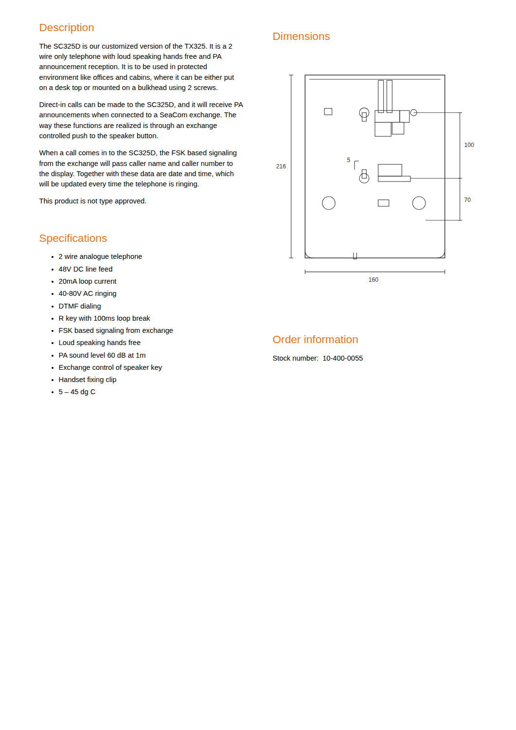Description
The SC325D is our customized version of the TX325. It is a 2 wire only telephone with loud speaking hands free and PA announcement reception. It is to be used in protected environment like offices and cabins, where it can be either put on a desk top or mounted on a bulkhead using 2 screws.
Direct-in calls can be made to the SC325D, and it will receive PA announcements when connected to a SeaCom exchange. The way these functions are realized is through an exchange controlled push to the speaker button.
When a call comes in to the SC325D, the FSK based signaling from the exchange will pass caller name and caller number to the display. Together with these data are date and time, which will be updated every time the telephone is ringing.
This product is not type approved.
Specifications
2 wire analogue telephone
48V DC line feed
20mA loop current
40-80V AC ringing
DTMF dialing
R key with 100ms loop break
FSK based signaling from exchange
Loud speaking hands free
PA sound level 60 dB at 1m
Exchange control of speaker key
Handset fixing clip
5 – 45 dg C
Dimensions
5 216 160 100 70
Order information
Stock number: 10-400-0055